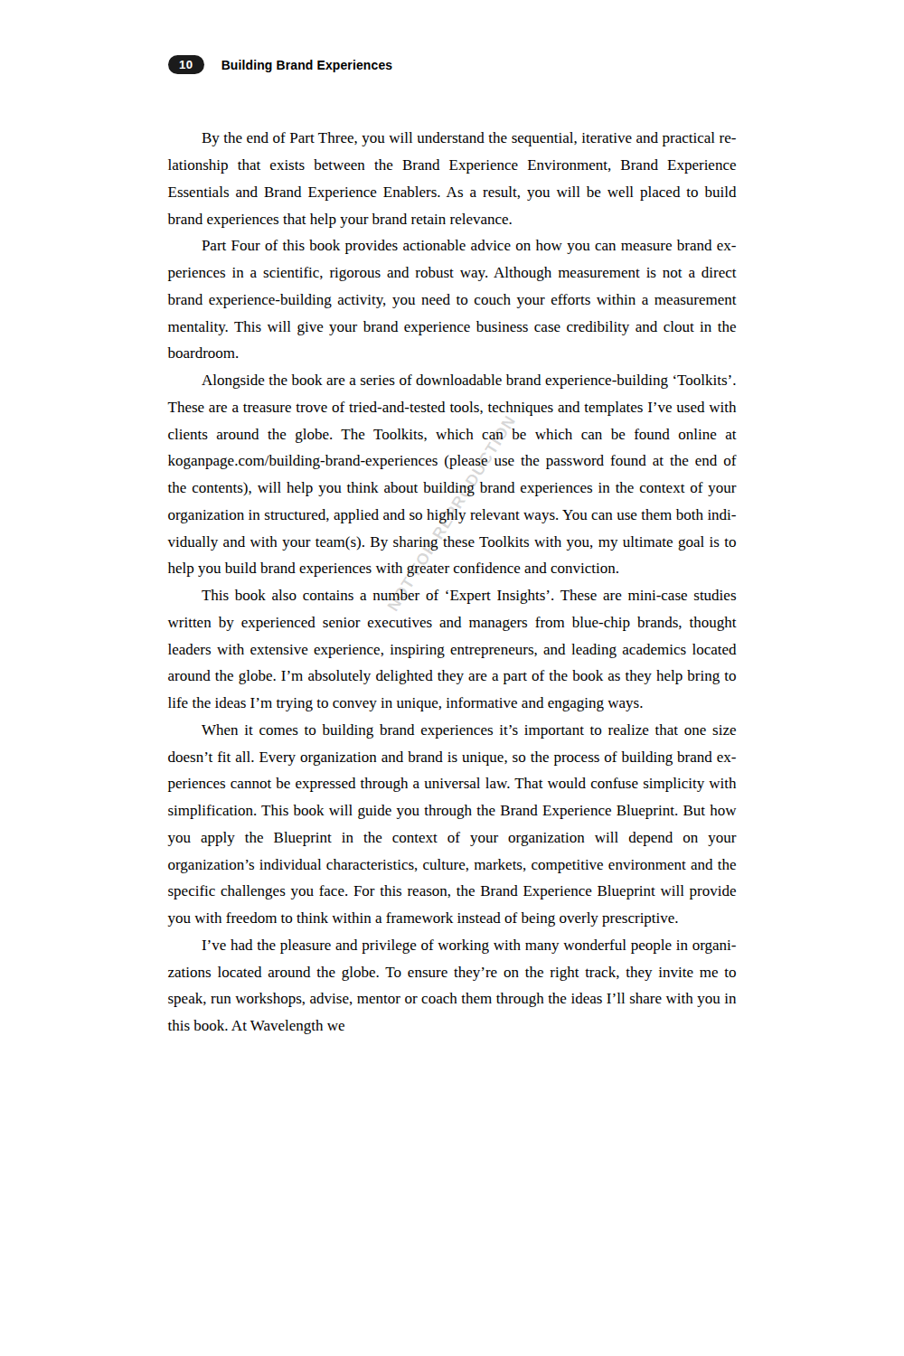10 Building Brand Experiences
By the end of Part Three, you will understand the sequential, iterative and practical relationship that exists between the Brand Experience Environment, Brand Experience Essentials and Brand Experience Enablers. As a result, you will be well placed to build brand experiences that help your brand retain relevance.
Part Four of this book provides actionable advice on how you can measure brand experiences in a scientific, rigorous and robust way. Although measurement is not a direct brand experience-building activity, you need to couch your efforts within a measurement mentality. This will give your brand experience business case credibility and clout in the boardroom.
Alongside the book are a series of downloadable brand experience-building ‘Toolkits’. These are a treasure trove of tried-and-tested tools, techniques and templates I’ve used with clients around the globe. The Toolkits, which can be which can be found online at koganpage.com/building-brand-experiences (please use the password found at the end of the contents), will help you think about building brand experiences in the context of your organization in structured, applied and so highly relevant ways. You can use them both individually and with your team(s). By sharing these Toolkits with you, my ultimate goal is to help you build brand experiences with greater confidence and conviction.
This book also contains a number of ‘Expert Insights’. These are mini-case studies written by experienced senior executives and managers from blue-chip brands, thought leaders with extensive experience, inspiring entrepreneurs, and leading academics located around the globe. I’m absolutely delighted they are a part of the book as they help bring to life the ideas I’m trying to convey in unique, informative and engaging ways.
When it comes to building brand experiences it’s important to realize that one size doesn’t fit all. Every organization and brand is unique, so the process of building brand experiences cannot be expressed through a universal law. That would confuse simplicity with simplification. This book will guide you through the Brand Experience Blueprint. But how you apply the Blueprint in the context of your organization will depend on your organization’s individual characteristics, culture, markets, competitive environment and the specific challenges you face. For this reason, the Brand Experience Blueprint will provide you with freedom to think within a framework instead of being overly prescriptive.
I’ve had the pleasure and privilege of working with many wonderful people in organizations located around the globe. To ensure they’re on the right track, they invite me to speak, run workshops, advise, mentor or coach them through the ideas I’ll share with you in this book. At Wavelength we
NOT FOR REPRODUCTION